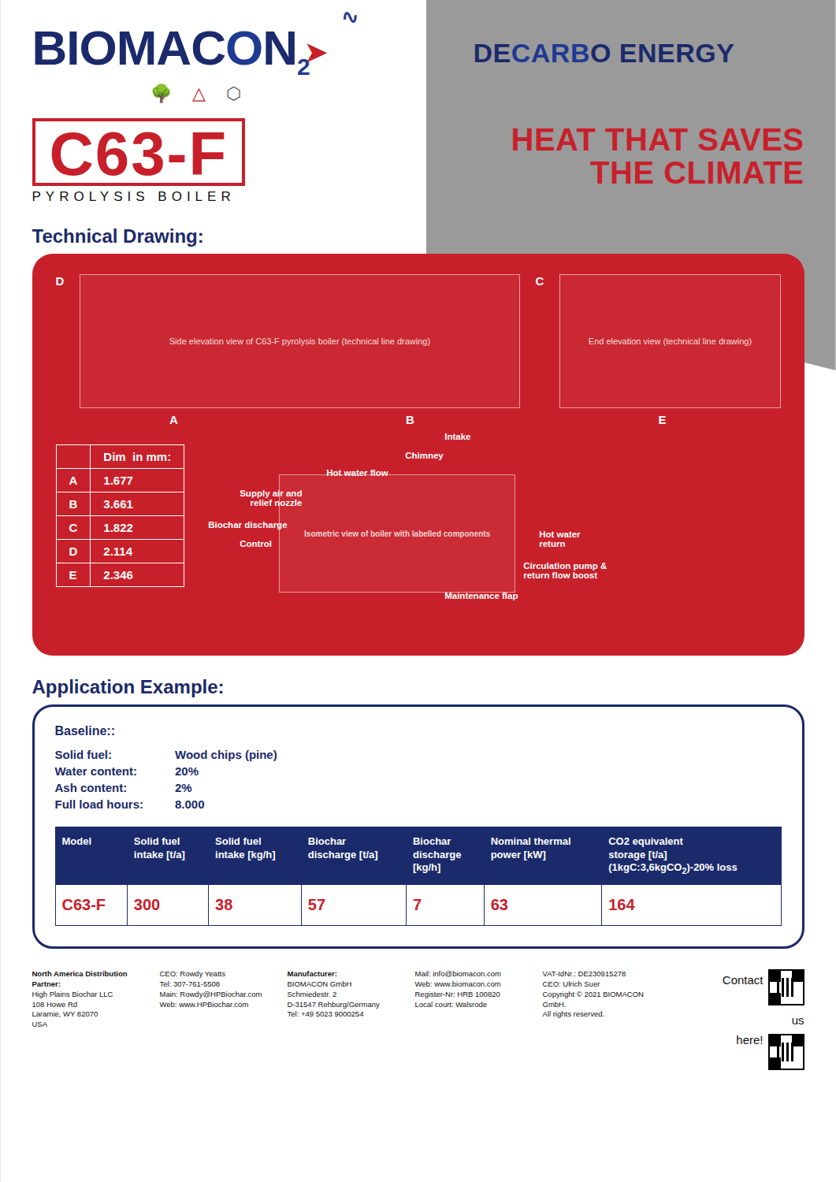BIOMACON2➤ ∿
🌳 △ ⬡
DECARBO ENERGY
C63-F
PYROLYSIS BOILER
HEAT THAT SAVES
THE CLIMATE
Technical Drawing:
D
Side elevation view of C63-F pyrolysis boiler (technical line drawing)
C
End elevation view (technical line drawing)
AB
E
| | Dim in mm: |
| --- | --- |
| A | 1.677 |
| B | 3.661 |
| C | 1.822 |
| D | 2.114 |
| E | 2.346 |
Isometric view of boiler with labelled components
Intake Chimney Hot water flow Supply air and
relief nozzle Biochar discharge Control Hot water
return Circulation pump &
return flow boost Maintenance flap
Application Example:
Baseline::
| Solid fuel: | Wood chips (pine) |
| Water content: | 20% |
| Ash content: | 2% |
| Full load hours: | 8.000 |
| Model | Solid fuel intake [t/a] | Solid fuel intake [kg/h] | Biochar discharge [t/a] | Biochar discharge [kg/h] | Nominal thermal power [kW] | CO2 equivalent storage [t/a] (1kgC:3,6kgCO 2 )-20% loss |
| --- | --- | --- | --- | --- | --- | --- |
| C63-F | 300 | 38 | 57 | 7 | 63 | 164 |
North America Distribution Partner: High Plains Biochar LLC
108 Howe Rd
Laramie, WY 82070
USA
CEO: Rowdy Yeatts
Tel: 307-761-5508
Main: Rowdy@HPBiochar.com
Web: www.HPBiochar.com
Manufacturer: BIOMACON GmbH
Schmiedestr. 2
D-31547 Rehburg/Germany
Tel: +49 5023 9000254
Mail: info@biomacon.com
Web: www.biomacon.com
Register-Nr: HRB 100820
Local court: Walsrode
VAT-IdNr.: DE230915278
CEO: Ulrich Suer
Copyright © 2021 BIOMACON GmbH.
All rights reserved.
Contact
us
here!